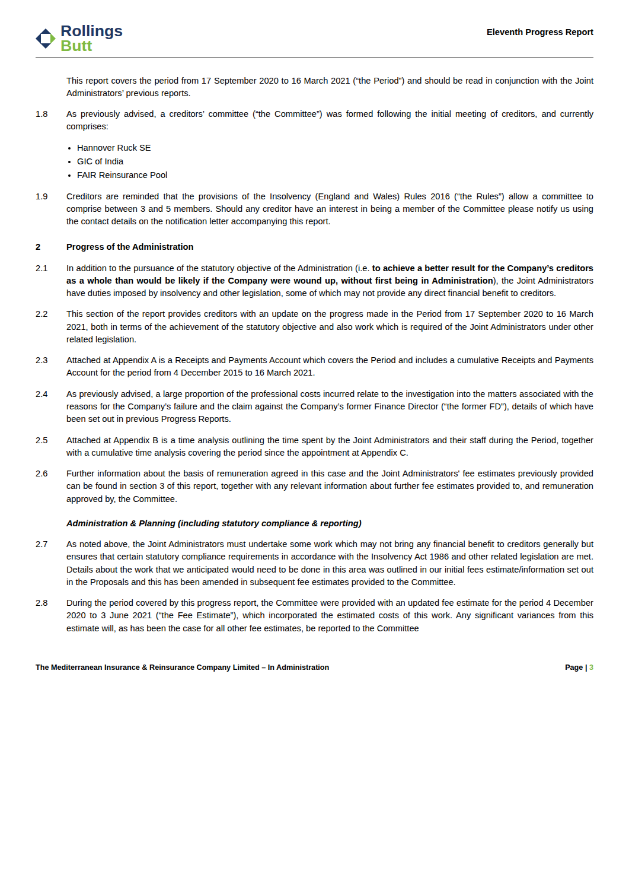Rollings
Butt
Eleventh Progress Report
This report covers the period from 17 September 2020 to 16 March 2021 (“the Period”) and should be read in conjunction with the Joint Administrators’ previous reports.
1.8
As previously advised, a creditors’ committee (“the Committee”) was formed following the initial meeting of creditors, and currently comprises:
Hannover Ruck SE
GIC of India
FAIR Reinsurance Pool
1.9
Creditors are reminded that the provisions of the Insolvency (England and Wales) Rules 2016 (“the Rules”) allow a committee to comprise between 3 and 5 members. Should any creditor have an interest in being a member of the Committee please notify us using the contact details on the notification letter accompanying this report.
2 Progress of the Administration
2.1
In addition to the pursuance of the statutory objective of the Administration (i.e. to achieve a better result for the Company’s creditors as a whole than would be likely if the Company were wound up, without first being in Administration), the Joint Administrators have duties imposed by insolvency and other legislation, some of which may not provide any direct financial benefit to creditors.
2.2
This section of the report provides creditors with an update on the progress made in the Period from 17 September 2020 to 16 March 2021, both in terms of the achievement of the statutory objective and also work which is required of the Joint Administrators under other related legislation.
2.3
Attached at Appendix A is a Receipts and Payments Account which covers the Period and includes a cumulative Receipts and Payments Account for the period from 4 December 2015 to 16 March 2021.
2.4
As previously advised, a large proportion of the professional costs incurred relate to the investigation into the matters associated with the reasons for the Company’s failure and the claim against the Company’s former Finance Director (“the former FD”), details of which have been set out in previous Progress Reports.
2.5
Attached at Appendix B is a time analysis outlining the time spent by the Joint Administrators and their staff during the Period, together with a cumulative time analysis covering the period since the appointment at Appendix C.
2.6
Further information about the basis of remuneration agreed in this case and the Joint Administrators' fee estimates previously provided can be found in section 3 of this report, together with any relevant information about further fee estimates provided to, and remuneration approved by, the Committee.
Administration & Planning (including statutory compliance & reporting)
2.7
As noted above, the Joint Administrators must undertake some work which may not bring any financial benefit to creditors generally but ensures that certain statutory compliance requirements in accordance with the Insolvency Act 1986 and other related legislation are met. Details about the work that we anticipated would need to be done in this area was outlined in our initial fees estimate/information set out in the Proposals and this has been amended in subsequent fee estimates provided to the Committee.
2.8
During the period covered by this progress report, the Committee were provided with an updated fee estimate for the period 4 December 2020 to 3 June 2021 (“the Fee Estimate”), which incorporated the estimated costs of this work. Any significant variances from this estimate will, as has been the case for all other fee estimates, be reported to the Committee
The Mediterranean Insurance & Reinsurance Company Limited – In Administration
Page | 3